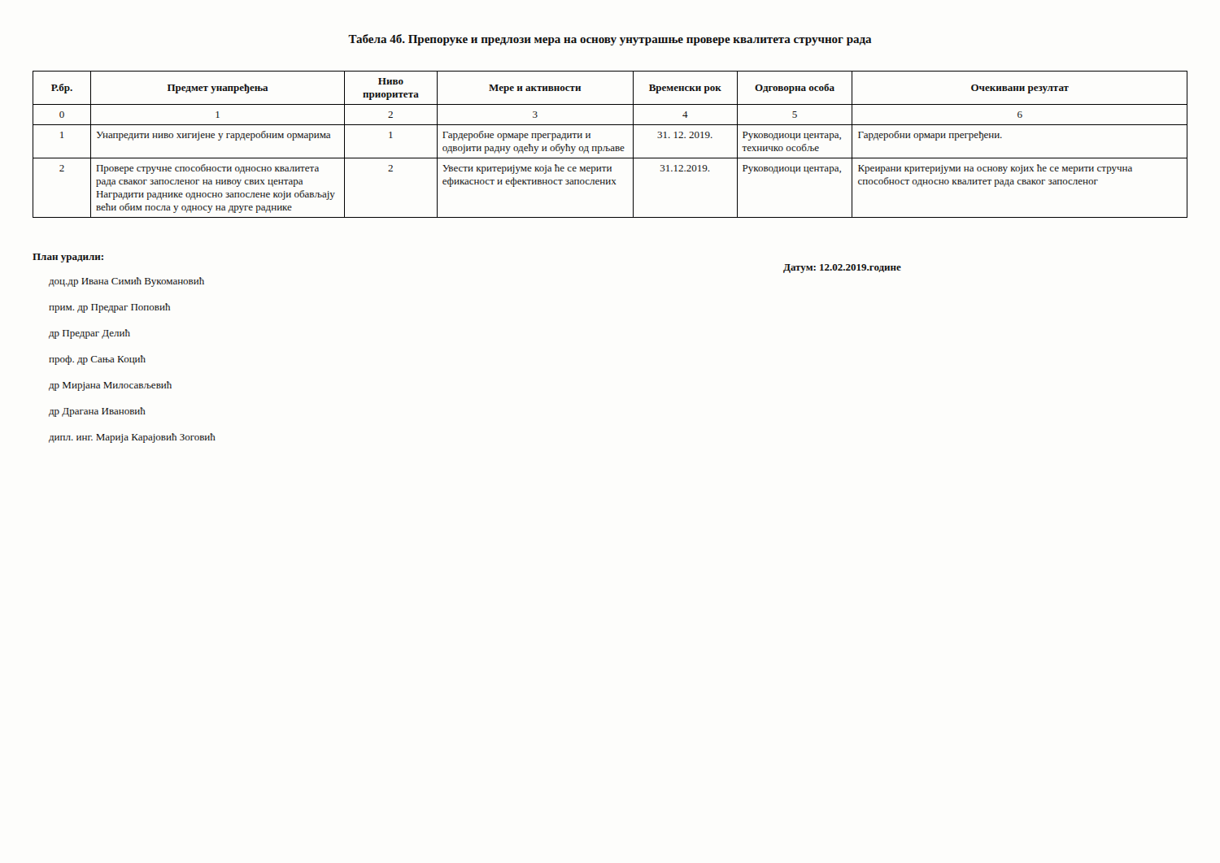Табела 4б. Препоруке и предлози мера на основу унутрашње провере квалитета стручног рада
| Р.бр. | Предмет унапређења | Ниво приоритета | Мере и активности | Временски рок | Одговорна особа | Очекивани резултат |
| --- | --- | --- | --- | --- | --- | --- |
| 0 | 1 | 2 | 3 | 4 | 5 | 6 |
| 1 | Унапредити ниво хигијене у гардеробним ормарима | 1 | Гардеробне ормаре преградити и одвојити радну одећу и обућу од прљаве | 31. 12. 2019. | Руководиоци центара, техничко особље | Гардеробни ормари прегређени. |
| 2 | Провере стручне способности односно квалитета рада сваког запосленог на нивоу свих центара Наградити раднике односно запослене који обављају већи обим посла у односу на друге раднике | 2 | Увести критеријуме која ће се мерити ефикасност и ефективност запослених | 31.12.2019. | Руководиоци центара, | Креирани критеријуми на основу којих ће се мерити стручна способност односно квалитет рада сваког запосленог |
План урадили:
доц.др Ивана Симић Вукомановић
прим. др Предраг Поповић
др Предраг Делић
проф. др Сања Коцић
др Мирјана Милосављевић
др Драгана Ивановић
дипл. инг. Марија Карајовић Зоговић
Датум: 12.02.2019.године